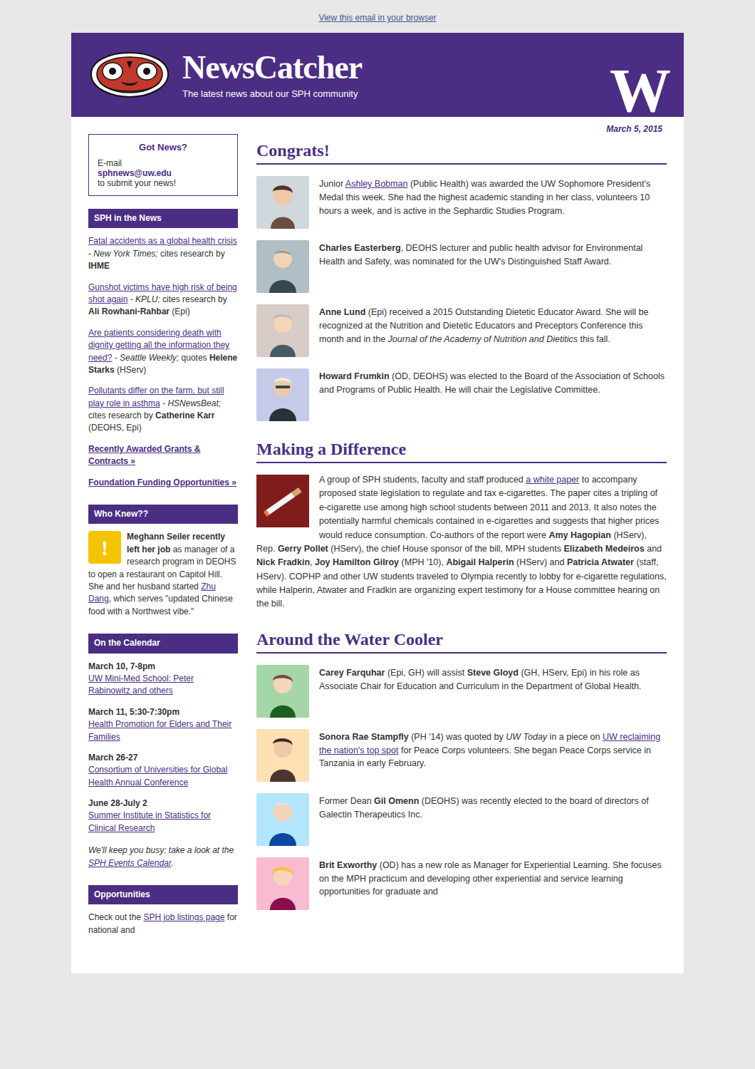View this email in your browser
NewsCatcher
The latest news about our SPH community
W
March 5, 2015
Got News?
E-mail
sphnews@uw.edu
to submit your news!
SPH in the News
Fatal accidents as a global health crisis - New York Times; cites research by IHME
Gunshot victims have high risk of being shot again - KPLU; cites research by Ali Rowhani-Rahbar (Epi)
Are patients considering death with dignity getting all the information they need? - Seattle Weekly; quotes Helene Starks (HServ)
Pollutants differ on the farm, but still play role in asthma - HSNewsBeat; cites research by Catherine Karr (DEOHS, Epi)
Recently Awarded Grants & Contracts »
Foundation Funding Opportunities »
Who Knew??
Meghann Seiler recently left her job as manager of a research program in DEOHS to open a restaurant on Capitol Hill. She and her husband started Zhu Dang, which serves "updated Chinese food with a Northwest vibe."
On the Calendar
March 10, 7-8pm UW Mini-Med School: Peter Rabinowitz and others
March 11, 5:30-7:30pm Health Promotion for Elders and Their Families
March 26-27 Consortium of Universities for Global Health Annual Conference
June 28-July 2 Summer Institute in Statistics for Clinical Research
We'll keep you busy: take a look at the SPH Events Calendar.
Opportunities
Check out the SPH job listings page for national and
Congrats!
Junior Ashley Bobman (Public Health) was awarded the UW Sophomore President's Medal this week. She had the highest academic standing in her class, volunteers 10 hours a week, and is active in the Sephardic Studies Program.
Charles Easterberg, DEOHS lecturer and public health advisor for Environmental Health and Safety, was nominated for the UW's Distinguished Staff Award.
Anne Lund (Epi) received a 2015 Outstanding Dietetic Educator Award. She will be recognized at the Nutrition and Dietetic Educators and Preceptors Conference this month and in the Journal of the Academy of Nutrition and Dietitics this fall.
Howard Frumkin (OD, DEOHS) was elected to the Board of the Association of Schools and Programs of Public Health. He will chair the Legislative Committee.
Making a Difference
A group of SPH students, faculty and staff produced a white paper to accompany proposed state legislation to regulate and tax e-cigarettes. The paper cites a tripling of e-cigarette use among high school students between 2011 and 2013. It also notes the potentially harmful chemicals contained in e-cigarettes and suggests that higher prices would reduce consumption. Co-authors of the report were Amy Hagopian (HServ), Rep. Gerry Pollet (HServ), the chief House sponsor of the bill, MPH students Elizabeth Medeiros and Nick Fradkin, Joy Hamilton Gilroy (MPH '10), Abigail Halperin (HServ) and Patricia Atwater (staff, HServ). COPHP and other UW students traveled to Olympia recently to lobby for e-cigarette regulations, while Halperin, Atwater and Fradkin are organizing expert testimony for a House committee hearing on the bill.
Around the Water Cooler
Carey Farquhar (Epi, GH) will assist Steve Gloyd (GH, HServ, Epi) in his role as Associate Chair for Education and Curriculum in the Department of Global Health.
Sonora Rae Stampfly (PH '14) was quoted by UW Today in a piece on UW reclaiming the nation's top spot for Peace Corps volunteers. She began Peace Corps service in Tanzania in early February.
Former Dean Gil Omenn (DEOHS) was recently elected to the board of directors of Galectin Therapeutics Inc.
Brit Exworthy (OD) has a new role as Manager for Experiential Learning. She focuses on the MPH practicum and developing other experiential and service learning opportunities for graduate and